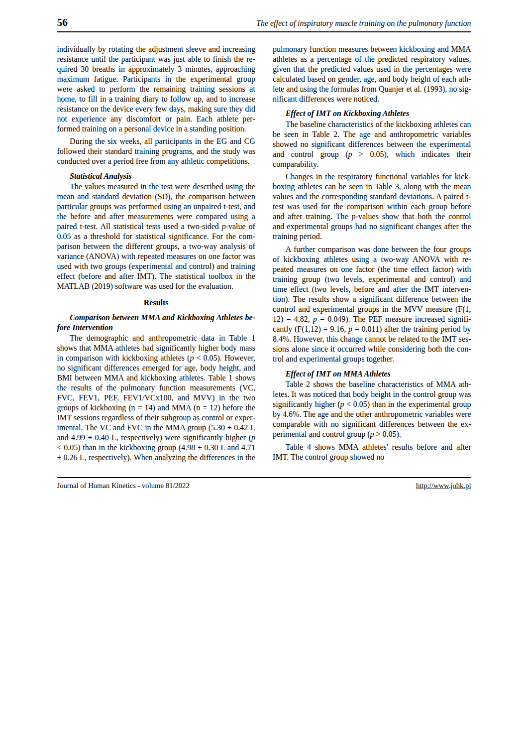56
The effect of inspiratory muscle training on the pulmonary function
individually by rotating the adjustment sleeve and increasing resistance until the participant was just able to finish the required 30 breaths in approximately 3 minutes, approaching maximum fatigue. Participants in the experimental group were asked to perform the remaining training sessions at home, to fill in a training diary to follow up, and to increase resistance on the device every few days, making sure they did not experience any discomfort or pain. Each athlete performed training on a personal device in a standing position.
During the six weeks, all participants in the EG and CG followed their standard training programs, and the study was conducted over a period free from any athletic competitions.
Statistical Analysis
The values measured in the test were described using the mean and standard deviation (SD), the comparison between particular groups was performed using an unpaired t-test, and the before and after measurements were compared using a paired t-test. All statistical tests used a two-sided p-value of 0.05 as a threshold for statistical significance. For the comparison between the different groups, a two-way analysis of variance (ANOVA) with repeated measures on one factor was used with two groups (experimental and control) and training effect (before and after IMT). The statistical toolbox in the MATLAB (2019) software was used for the evaluation.
Results
Comparison between MMA and Kickboxing Athletes before Intervention
The demographic and anthropometric data in Table 1 shows that MMA athletes had significantly higher body mass in comparison with kickboxing athletes (p < 0.05). However, no significant differences emerged for age, body height, and BMI between MMA and kickboxing athletes. Table 1 shows the results of the pulmonary function measurements (VC, FVC, FEV1, PEF, FEV1/VCx100, and MVV) in the two groups of kickboxing (n = 14) and MMA (n = 12) before the IMT sessions regardless of their subgroup as control or experimental. The VC and FVC in the MMA group (5.30 ± 0.42 L and 4.99 ± 0.40 L, respectively) were significantly higher (p < 0.05) than in the kickboxing group (4.98 ± 0.30 L and 4.71 ± 0.26 L, respectively). When analyzing the differences in the pulmonary function measures between kickboxing and MMA athletes as a percentage of the predicted respiratory values, given that the predicted values used in the percentages were calculated based on gender, age, and body height of each athlete and using the formulas from Quanjer et al. (1993), no significant differences were noticed.
Effect of IMT on Kickboxing Athletes
The baseline characteristics of the kickboxing athletes can be seen in Table 2. The age and anthropometric variables showed no significant differences between the experimental and control group (p > 0.05), which indicates their comparability.
Changes in the respiratory functional variables for kickboxing athletes can be seen in Table 3, along with the mean values and the corresponding standard deviations. A paired t-test was used for the comparison within each group before and after training. The p-values show that both the control and experimental groups had no significant changes after the training period.
A further comparison was done between the four groups of kickboxing athletes using a two-way ANOVA with repeated measures on one factor (the time effect factor) with training group (two levels, experimental and control) and time effect (two levels, before and after the IMT intervention). The results show a significant difference between the control and experimental groups in the MVV measure (F(1, 12) = 4.82, p = 0.049). The PEF measure increased significantly (F(1,12) = 9.16, p = 0.011) after the training period by 8.4%. However, this change cannot be related to the IMT sessions alone since it occurred while considering both the control and experimental groups together.
Effect of IMT on MMA Athletes
Table 2 shows the baseline characteristics of MMA athletes. It was noticed that body height in the control group was significantly higher (p < 0.05) than in the experimental group by 4.6%. The age and the other anthropometric variables were comparable with no significant differences between the experimental and control group (p > 0.05).
Table 4 shows MMA athletes' results before and after IMT. The control group showed no
Journal of Human Kinetics - volume 81/2022
http://www.johk.pl